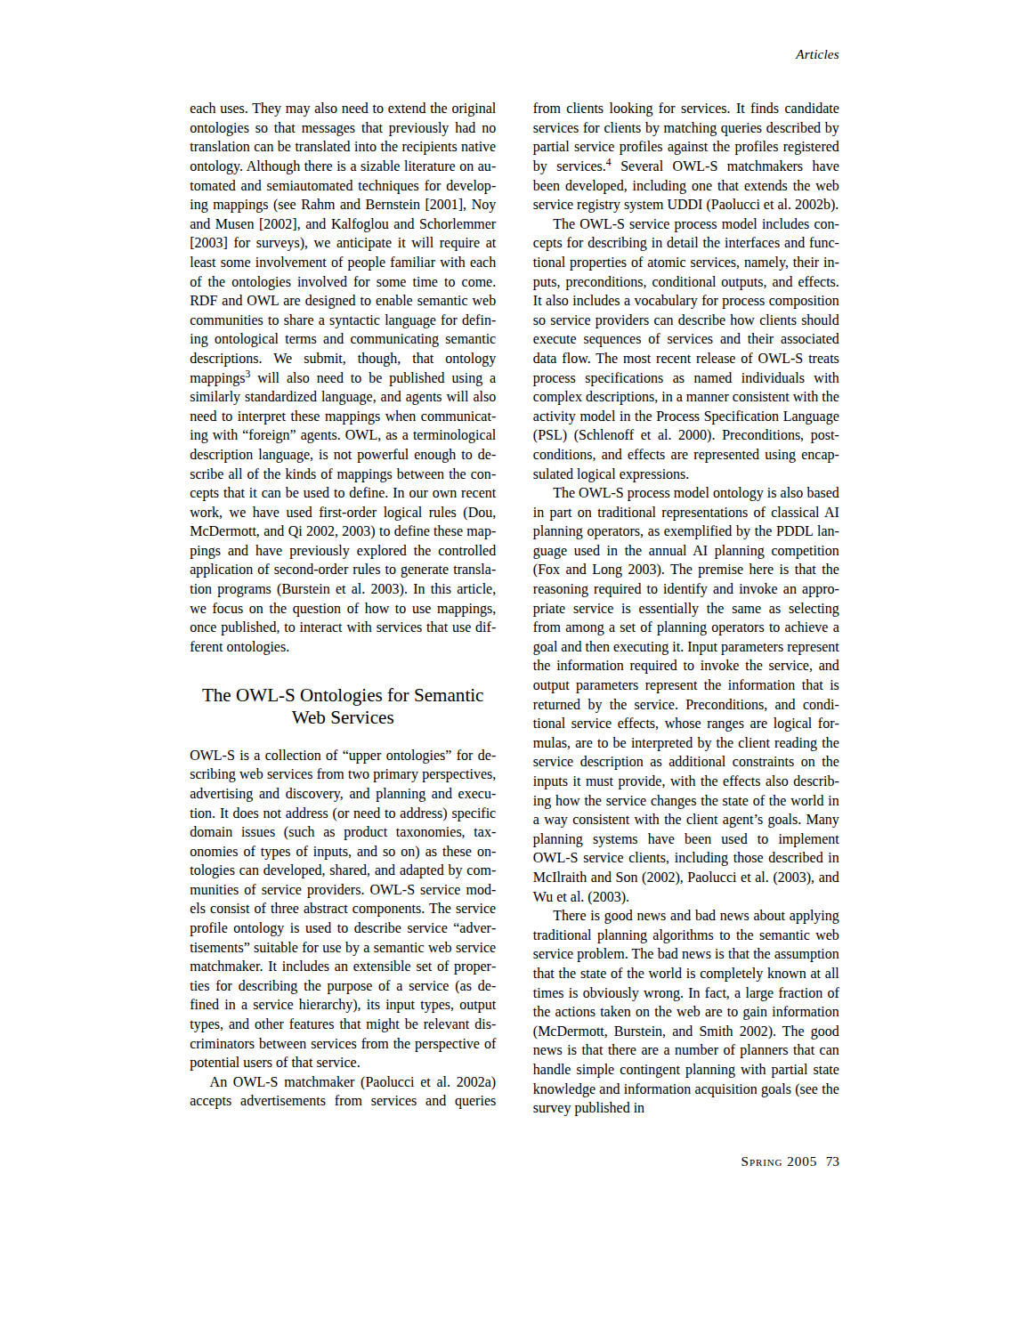Articles
each uses. They may also need to extend the original ontologies so that messages that previously had no translation can be translated into the recipients native ontology. Although there is a sizable literature on automated and semiautomated techniques for developing mappings (see Rahm and Bernstein [2001], Noy and Musen [2002], and Kalfoglou and Schorlemmer [2003] for surveys), we anticipate it will require at least some involvement of people familiar with each of the ontologies involved for some time to come. RDF and OWL are designed to enable semantic web communities to share a syntactic language for defining ontological terms and communicating semantic descriptions. We submit, though, that ontology mappings3 will also need to be published using a similarly standardized language, and agents will also need to interpret these mappings when communicating with “foreign” agents. OWL, as a terminological description language, is not powerful enough to describe all of the kinds of mappings between the concepts that it can be used to define. In our own recent work, we have used first-order logical rules (Dou, McDermott, and Qi 2002, 2003) to define these mappings and have previously explored the controlled application of second-order rules to generate translation programs (Burstein et al. 2003). In this article, we focus on the question of how to use mappings, once published, to interact with services that use different ontologies.
The OWL-S Ontologies for Semantic Web Services
OWL-S is a collection of “upper ontologies” for describing web services from two primary perspectives, advertising and discovery, and planning and execution. It does not address (or need to address) specific domain issues (such as product taxonomies, taxonomies of types of inputs, and so on) as these ontologies can developed, shared, and adapted by communities of service providers. OWL-S service models consist of three abstract components. The service profile ontology is used to describe service “advertisements” suitable for use by a semantic web service matchmaker. It includes an extensible set of properties for describing the purpose of a service (as defined in a service hierarchy), its input types, output types, and other features that might be relevant discriminators between services from the perspective of potential users of that service.
An OWL-S matchmaker (Paolucci et al. 2002a) accepts advertisements from services and queries from clients looking for services. It finds candidate services for clients by matching queries described by partial service profiles against the profiles registered by services.4 Several OWL-S matchmakers have been developed, including one that extends the web service registry system UDDI (Paolucci et al. 2002b).
The OWL-S service process model includes concepts for describing in detail the interfaces and functional properties of atomic services, namely, their inputs, preconditions, conditional outputs, and effects. It also includes a vocabulary for process composition so service providers can describe how clients should execute sequences of services and their associated data flow. The most recent release of OWL-S treats process specifications as named individuals with complex descriptions, in a manner consistent with the activity model in the Process Specification Language (PSL) (Schlenoff et al. 2000). Preconditions, postconditions, and effects are represented using encapsulated logical expressions.
The OWL-S process model ontology is also based in part on traditional representations of classical AI planning operators, as exemplified by the PDDL language used in the annual AI planning competition (Fox and Long 2003). The premise here is that the reasoning required to identify and invoke an appropriate service is essentially the same as selecting from among a set of planning operators to achieve a goal and then executing it. Input parameters represent the information required to invoke the service, and output parameters represent the information that is returned by the service. Preconditions, and conditional service effects, whose ranges are logical formulas, are to be interpreted by the client reading the service description as additional constraints on the inputs it must provide, with the effects also describing how the service changes the state of the world in a way consistent with the client agent’s goals. Many planning systems have been used to implement OWL-S service clients, including those described in McIlraith and Son (2002), Paolucci et al. (2003), and Wu et al. (2003).
There is good news and bad news about applying traditional planning algorithms to the semantic web service problem. The bad news is that the assumption that the state of the world is completely known at all times is obviously wrong. In fact, a large fraction of the actions taken on the web are to gain information (McDermott, Burstein, and Smith 2002). The good news is that there are a number of planners that can handle simple contingent planning with partial state knowledge and information acquisition goals (see the survey published in
Spring 2005 73